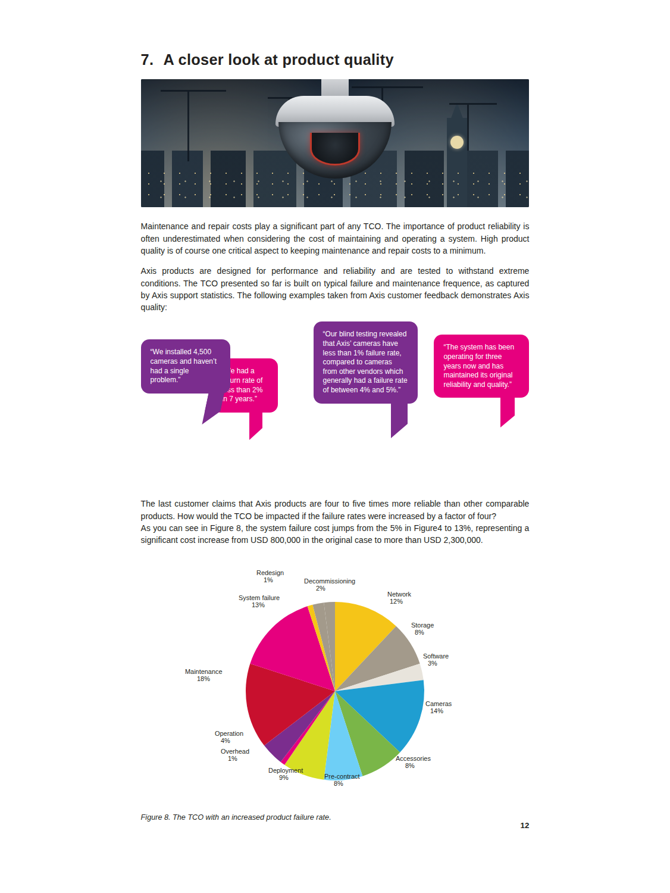7. A closer look at product quality
Maintenance and repair costs play a significant part of any TCO. The importance of product reliability is often underestimated when considering the cost of maintaining and operating a system. High product quality is of course one critical aspect to keeping maintenance and repair costs to a minimum.
Axis products are designed for performance and reliability and are tested to withstand extreme conditions. The TCO presented so far is built on typical failure and maintenance frequence, as captured by Axis support statistics. The following examples taken from Axis customer feedback demonstrates Axis quality:
“We installed 4,500 cameras and haven’t had a single problem.”
“We had a return rate of less than 2% in 7 years.”
“Our blind testing revealed that Axis’ cameras have less than 1% failure rate, compared to cameras from other vendors which generally had a failure rate of between 4% and 5%.”
“The system has been operating for three years now and has maintained its original reliability and quality.”
The last customer claims that Axis products are four to five times more reliable than other comparable products. How would the TCO be impacted if the failure rates were increased by a factor of four?
As you can see in Figure 8, the system failure cost jumps from the 5% in Figure4 to 13%, representing a significant cost increase from USD 800,000 in the original case to more than USD 2,300,000.
Redesign 1% Decommissioning 2% System failure 13% Network 12% Storage 8% Software 3% Cameras 14% Accessories 8% Pre-contract 8% Deployment 9% Overhead 1% Operation 4% Maintenance 18%
Figure 8. The TCO with an increased product failure rate.
12